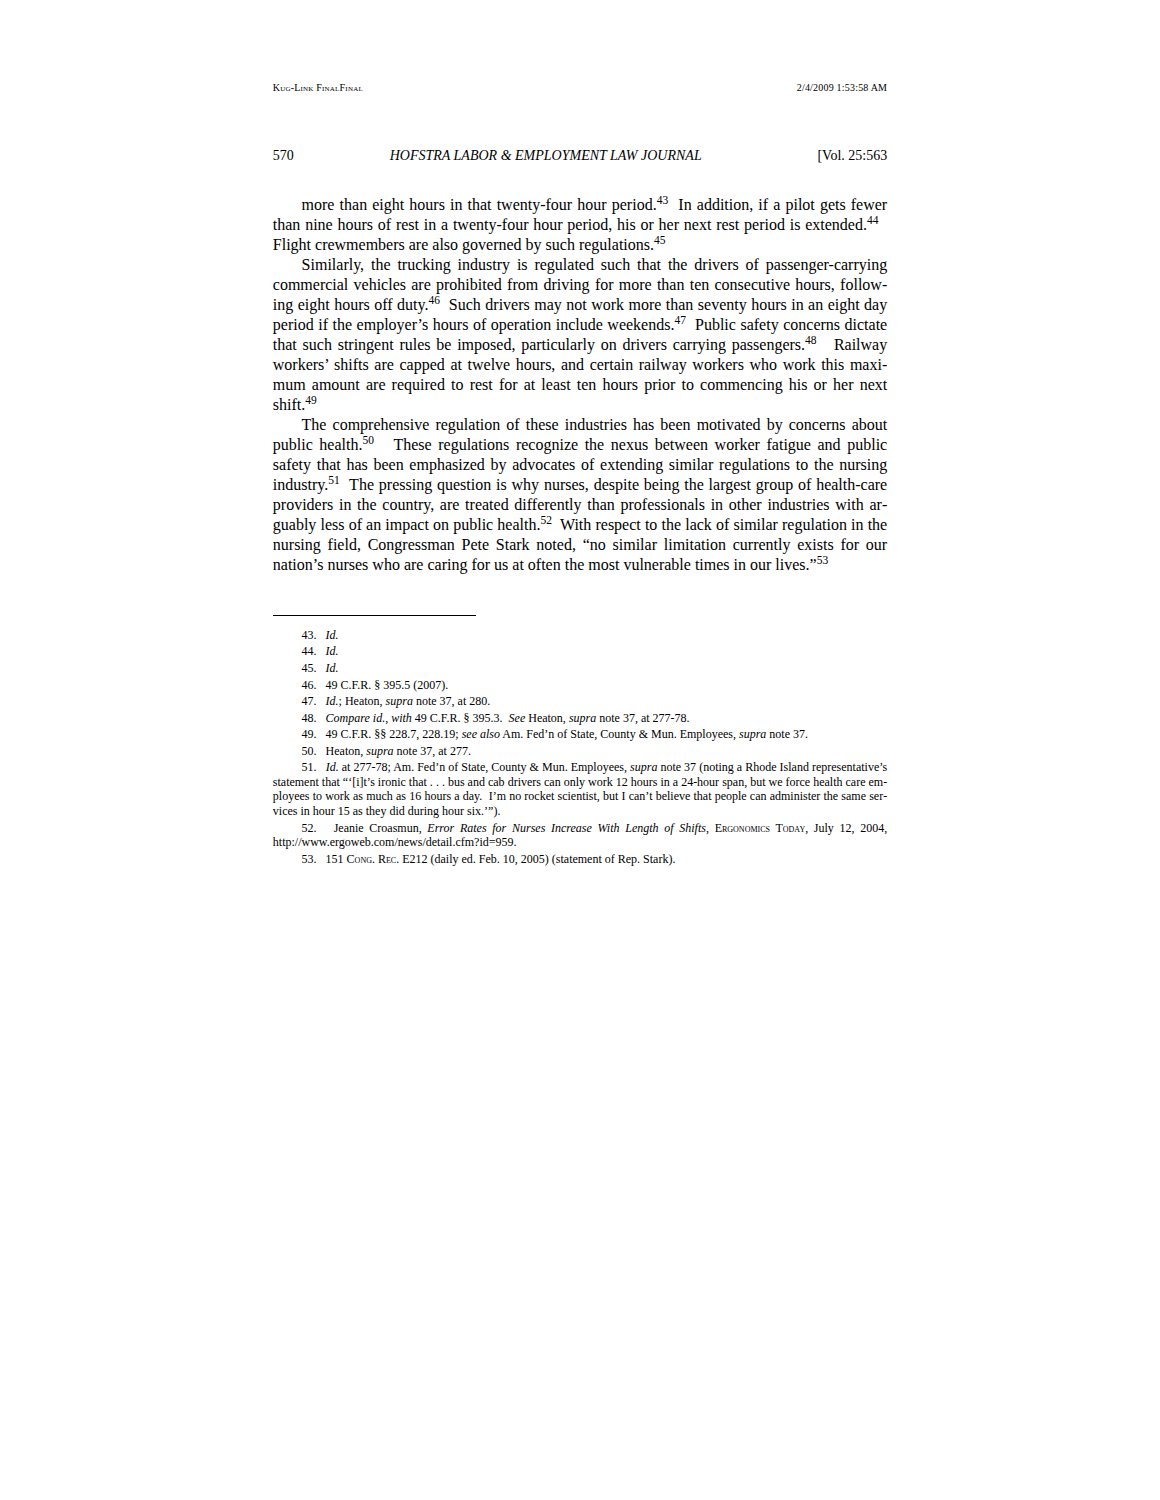Kug-Link FinalFinal 2/4/2009 1:53:58 AM
570 HOFSTRA LABOR & EMPLOYMENT LAW JOURNAL [Vol. 25:563
more than eight hours in that twenty-four hour period.43 In addition, if a pilot gets fewer than nine hours of rest in a twenty-four hour period, his or her next rest period is extended.44 Flight crewmembers are also governed by such regulations.45
Similarly, the trucking industry is regulated such that the drivers of passenger-carrying commercial vehicles are prohibited from driving for more than ten consecutive hours, following eight hours off duty.46 Such drivers may not work more than seventy hours in an eight day period if the employer’s hours of operation include weekends.47 Public safety concerns dictate that such stringent rules be imposed, particularly on drivers carrying passengers.48 Railway workers’ shifts are capped at twelve hours, and certain railway workers who work this maximum amount are required to rest for at least ten hours prior to commencing his or her next shift.49
The comprehensive regulation of these industries has been motivated by concerns about public health.50 These regulations recognize the nexus between worker fatigue and public safety that has been emphasized by advocates of extending similar regulations to the nursing industry.51 The pressing question is why nurses, despite being the largest group of health-care providers in the country, are treated differently than professionals in other industries with arguably less of an impact on public health.52 With respect to the lack of similar regulation in the nursing field, Congressman Pete Stark noted, “no similar limitation currently exists for our nation’s nurses who are caring for us at often the most vulnerable times in our lives.”53
43. Id.
44. Id.
45. Id.
46. 49 C.F.R. § 395.5 (2007).
47. Id.; Heaton, supra note 37, at 280.
48. Compare id., with 49 C.F.R. § 395.3. See Heaton, supra note 37, at 277-78.
49. 49 C.F.R. §§ 228.7, 228.19; see also Am. Fed’n of State, County & Mun. Employees, supra note 37.
50. Heaton, supra note 37, at 277.
51. Id. at 277-78; Am. Fed’n of State, County & Mun. Employees, supra note 37 (noting a Rhode Island representative’s statement that “‘[i]t’s ironic that . . . bus and cab drivers can only work 12 hours in a 24-hour span, but we force health care employees to work as much as 16 hours a day. I’m no rocket scientist, but I can’t believe that people can administer the same services in hour 15 as they did during hour six.’”).
52. Jeanie Croasmun, Error Rates for Nurses Increase With Length of Shifts, Ergonomics Today, July 12, 2004, http://www.ergoweb.com/news/detail.cfm?id=959.
53. 151 Cong. Rec. E212 (daily ed. Feb. 10, 2005) (statement of Rep. Stark).